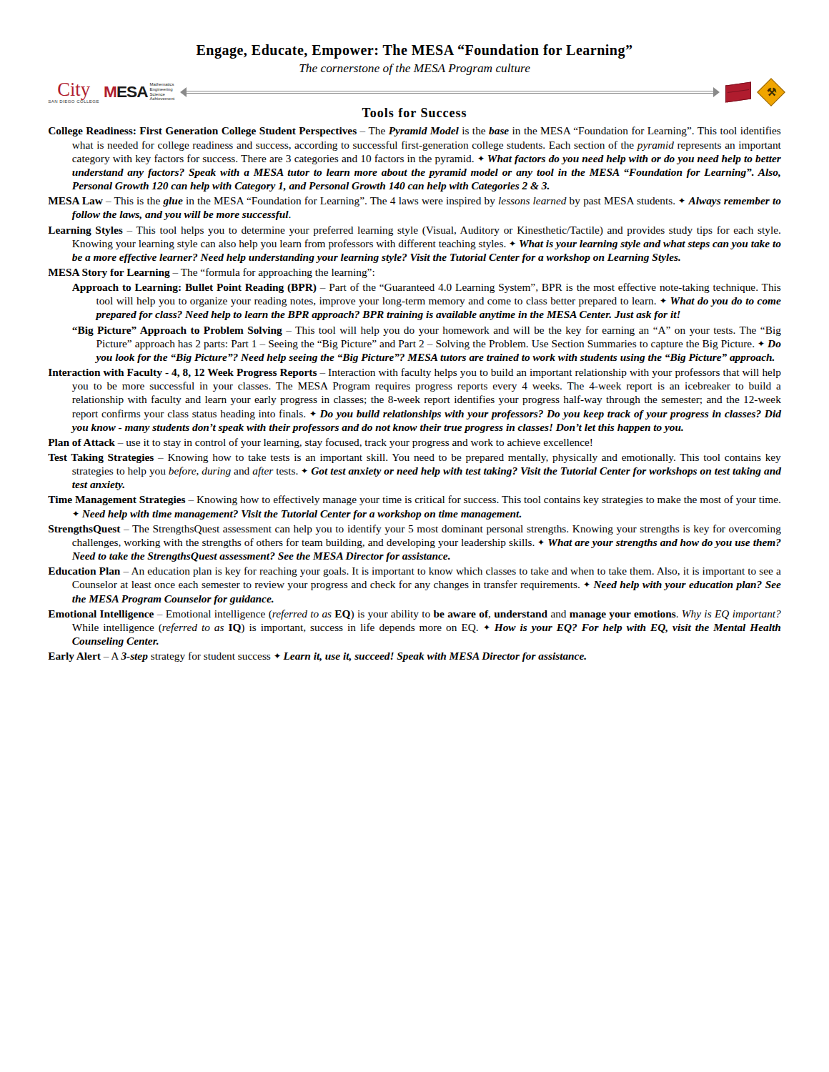Engage, Educate, Empower: The MESA “Foundation for Learning”
The cornerstone of the MESA Program culture
CitySAN DIEGO COLLEGE
MESA
Mathematics
Engineering
Science
Achievement
⚒
Tools for Success
College Readiness: First Generation College Student Perspectives – The Pyramid Model is the base in the MESA “Foundation for Learning”. This tool identifies what is needed for college readiness and success, according to successful first-generation college students. Each section of the pyramid represents an important category with key factors for success. There are 3 categories and 10 factors in the pyramid. ✦ What factors do you need help with or do you need help to better understand any factors? Speak with a MESA tutor to learn more about the pyramid model or any tool in the MESA “Foundation for Learning”. Also, Personal Growth 120 can help with Category 1, and Personal Growth 140 can help with Categories 2 & 3.
MESA Law – This is the glue in the MESA “Foundation for Learning”. The 4 laws were inspired by lessons learned by past MESA students. ✦ Always remember to follow the laws, and you will be more successful.
Learning Styles – This tool helps you to determine your preferred learning style (Visual, Auditory or Kinesthetic/Tactile) and provides study tips for each style. Knowing your learning style can also help you learn from professors with different teaching styles. ✦ What is your learning style and what steps can you take to be a more effective learner? Need help understanding your learning style? Visit the Tutorial Center for a workshop on Learning Styles.
MESA Story for Learning – The “formula for approaching the learning”:
Approach to Learning: Bullet Point Reading (BPR) – Part of the “Guaranteed 4.0 Learning System”, BPR is the most effective note-taking technique. This tool will help you to organize your reading notes, improve your long-term memory and come to class better prepared to learn. ✦ What do you do to come prepared for class? Need help to learn the BPR approach? BPR training is available anytime in the MESA Center. Just ask for it!
“Big Picture” Approach to Problem Solving – This tool will help you do your homework and will be the key for earning an “A” on your tests. The “Big Picture” approach has 2 parts: Part 1 – Seeing the “Big Picture” and Part 2 – Solving the Problem. Use Section Summaries to capture the Big Picture. ✦ Do you look for the “Big Picture”? Need help seeing the “Big Picture”? MESA tutors are trained to work with students using the “Big Picture” approach.
Interaction with Faculty - 4, 8, 12 Week Progress Reports – Interaction with faculty helps you to build an important relationship with your professors that will help you to be more successful in your classes. The MESA Program requires progress reports every 4 weeks. The 4-week report is an icebreaker to build a relationship with faculty and learn your early progress in classes; the 8-week report identifies your progress half-way through the semester; and the 12-week report confirms your class status heading into finals. ✦ Do you build relationships with your professors? Do you keep track of your progress in classes? Did you know - many students don’t speak with their professors and do not know their true progress in classes! Don’t let this happen to you.
Plan of Attack – use it to stay in control of your learning, stay focused, track your progress and work to achieve excellence!
Test Taking Strategies – Knowing how to take tests is an important skill. You need to be prepared mentally, physically and emotionally. This tool contains key strategies to help you before, during and after tests. ✦ Got test anxiety or need help with test taking? Visit the Tutorial Center for workshops on test taking and test anxiety.
Time Management Strategies – Knowing how to effectively manage your time is critical for success. This tool contains key strategies to make the most of your time. ✦ Need help with time management? Visit the Tutorial Center for a workshop on time management.
StrengthsQuest – The StrengthsQuest assessment can help you to identify your 5 most dominant personal strengths. Knowing your strengths is key for overcoming challenges, working with the strengths of others for team building, and developing your leadership skills. ✦ What are your strengths and how do you use them? Need to take the StrengthsQuest assessment? See the MESA Director for assistance.
Education Plan – An education plan is key for reaching your goals. It is important to know which classes to take and when to take them. Also, it is important to see a Counselor at least once each semester to review your progress and check for any changes in transfer requirements. ✦ Need help with your education plan? See the MESA Program Counselor for guidance.
Emotional Intelligence – Emotional intelligence (referred to as EQ) is your ability to be aware of, understand and manage your emotions. Why is EQ important? While intelligence (referred to as IQ) is important, success in life depends more on EQ. ✦ How is your EQ? For help with EQ, visit the Mental Health Counseling Center.
Early Alert – A 3-step strategy for student success ✦ Learn it, use it, succeed! Speak with MESA Director for assistance.